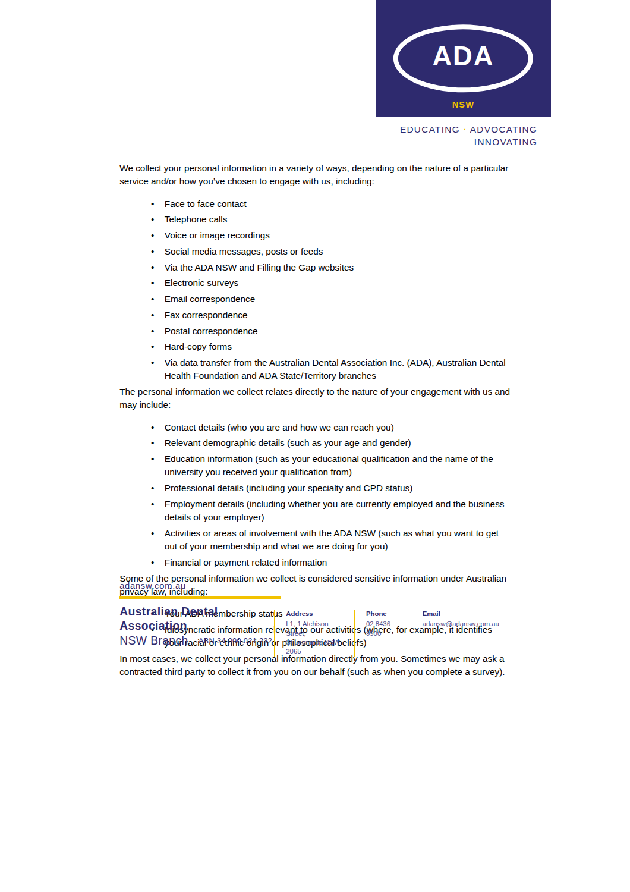ADA
NSW
EDUCATING · ADVOCATING
INNOVATING
We collect your personal information in a variety of ways, depending on the nature of a particular service and/or how you’ve chosen to engage with us, including:
Face to face contact
Telephone calls
Voice or image recordings
Social media messages, posts or feeds
Via the ADA NSW and Filling the Gap websites
Electronic surveys
Email correspondence
Fax correspondence
Postal correspondence
Hard-copy forms
Via data transfer from the Australian Dental Association Inc. (ADA), Australian Dental Health Foundation and ADA State/Territory branches
The personal information we collect relates directly to the nature of your engagement with us and may include:
Contact details (who you are and how we can reach you)
Relevant demographic details (such as your age and gender)
Education information (such as your educational qualification and the name of the university you received your qualification from)
Professional details (including your specialty and CPD status)
Employment details (including whether you are currently employed and the business details of your employer)
Activities or areas of involvement with the ADA NSW (such as what you want to get out of your membership and what we are doing for you)
Financial or payment related information
Some of the personal information we collect is considered sensitive information under Australian privacy law, including:
Your ADA membership status
Idiosyncratic information relevant to our activities (where, for example, it identifies your racial or ethnic origin or philosophical beliefs)
In most cases, we collect your personal information directly from you. Sometimes we may ask a contracted third party to collect it from you on our behalf (such as when you complete a survey).
adansw.com.au
Australian Dental Association
NSW Branch ABN 34 000 021 232
Address
L1, 1 Atchison Street,
St Leonards NSW 2065
Phone
02 8436 9900
Email
adansw@adansw.com.au